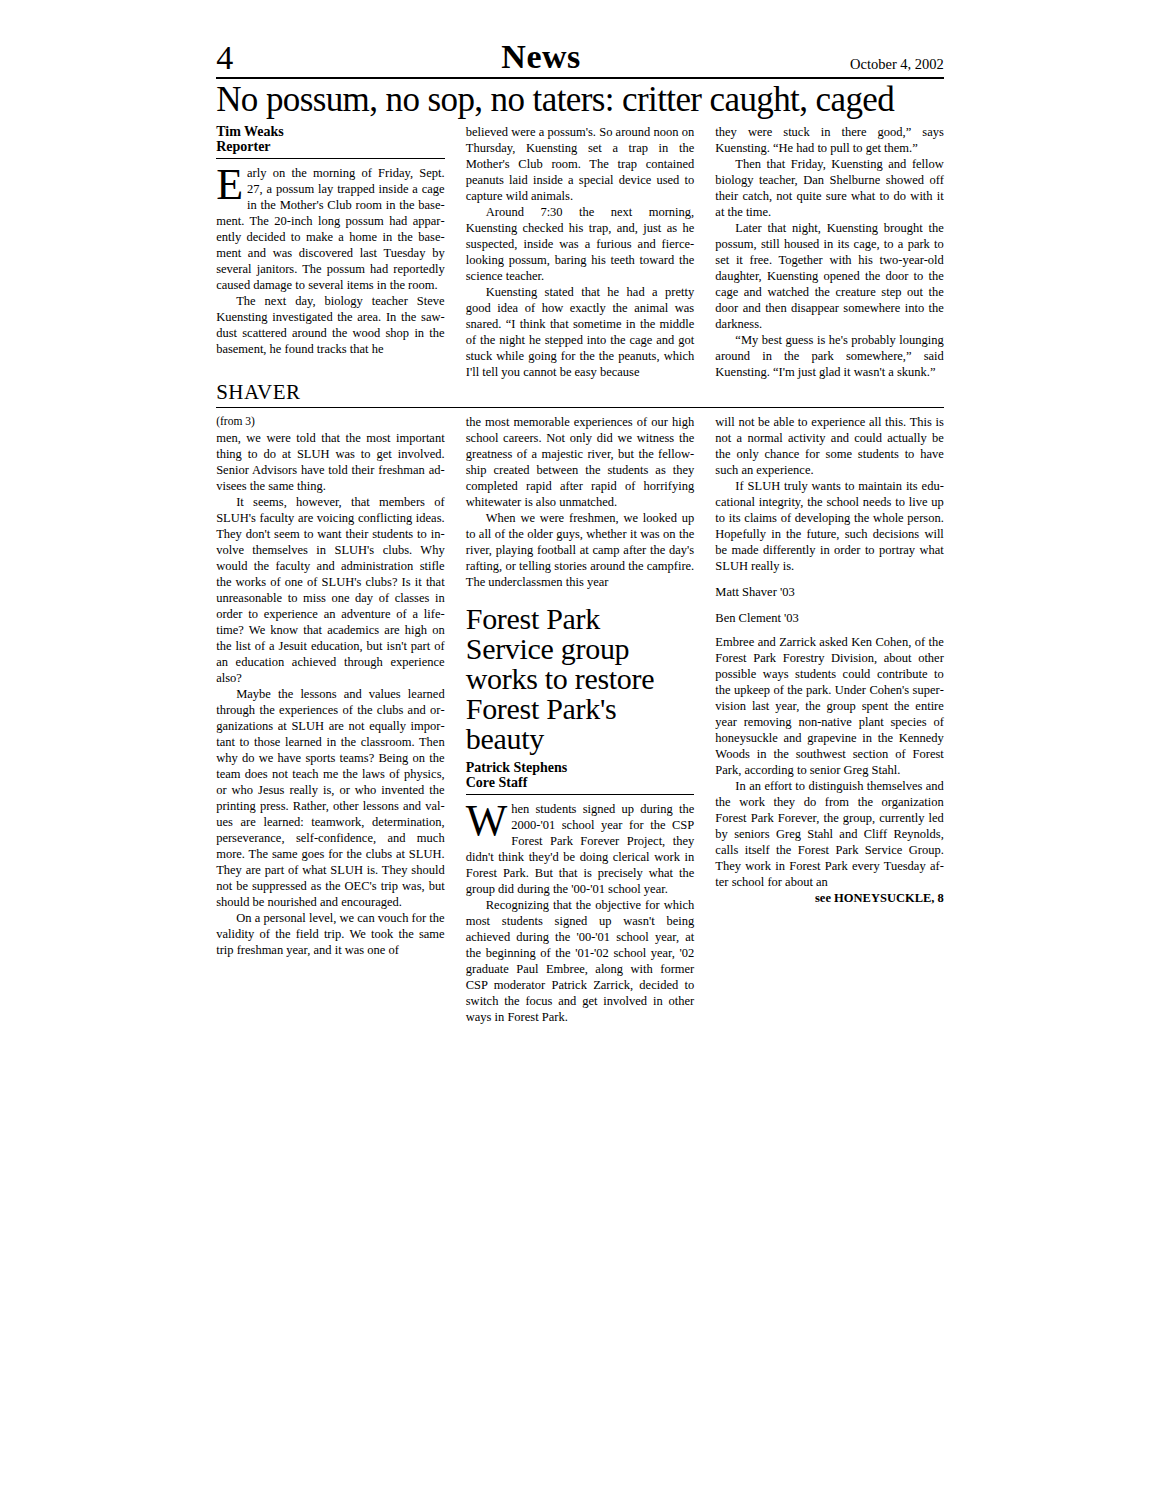4
News
October 4, 2002
No possum, no sop, no taters: critter caught, caged
Tim WeaksReporter
Early on the morning of Friday, Sept. 27, a possum lay trapped inside a cage in the Mother's Club room in the basement. The 20-inch long possum had apparently decided to make a home in the basement and was discovered last Tuesday by several janitors. The possum had reportedly caused damage to several items in the room.
The next day, biology teacher Steve Kuensting investigated the area. In the sawdust scattered around the wood shop in the basement, he found tracks that he
believed were a possum's. So around noon on Thursday, Kuensting set a trap in the Mother's Club room. The trap contained peanuts laid inside a special device used to capture wild animals.
Around 7:30 the next morning, Kuensting checked his trap, and, just as he suspected, inside was a furious and fierce-looking possum, baring his teeth toward the science teacher.
Kuensting stated that he had a pretty good idea of how exactly the animal was snared. “I think that sometime in the middle of the night he stepped into the cage and got stuck while going for the the peanuts, which I'll tell you cannot be easy because
they were stuck in there good,” says Kuensting. “He had to pull to get them.”
Then that Friday, Kuensting and fellow biology teacher, Dan Shelburne showed off their catch, not quite sure what to do with it at the time.
Later that night, Kuensting brought the possum, still housed in its cage, to a park to set it free. Together with his two-year-old daughter, Kuensting opened the door to the cage and watched the creature step out the door and then disappear somewhere into the darkness.
“My best guess is he's probably lounging around in the park somewhere,” said Kuensting. “I'm just glad it wasn't a skunk.”
SHAVER
(from 3)
men, we were told that the most important thing to do at SLUH was to get involved. Senior Advisors have told their freshman advisees the same thing.
It seems, however, that members of SLUH's faculty are voicing conflicting ideas. They don't seem to want their students to involve themselves in SLUH's clubs. Why would the faculty and administration stifle the works of one of SLUH's clubs? Is it that unreasonable to miss one day of classes in order to experience an adventure of a lifetime? We know that academics are high on the list of a Jesuit education, but isn't part of an education achieved through experience also?
Maybe the lessons and values learned through the experiences of the clubs and organizations at SLUH are not equally important to those learned in the classroom. Then why do we have sports teams? Being on the team does not teach me the laws of physics, or who Jesus really is, or who invented the printing press. Rather, other lessons and values are learned: teamwork, determination, perseverance, self-confidence, and much more. The same goes for the clubs at SLUH. They are part of what SLUH is. They should not be suppressed as the OEC's trip was, but should be nourished and encouraged.
On a personal level, we can vouch for the validity of the field trip. We took the same trip freshman year, and it was one of
the most memorable experiences of our high school careers. Not only did we witness the greatness of a majestic river, but the fellowship created between the students as they completed rapid after rapid of horrifying whitewater is also unmatched.
When we were freshmen, we looked up to all of the older guys, whether it was on the river, playing football at camp after the day's rafting, or telling stories around the campfire. The underclassmen this year
Forest Park Service group works to restore Forest Park's beauty
Patrick StephensCore Staff
When students signed up during the 2000-'01 school year for the CSP Forest Park Forever Project, they didn't think they'd be doing clerical work in Forest Park. But that is precisely what the group did during the '00-'01 school year.
Recognizing that the objective for which most students signed up wasn't being achieved during the '00-'01 school year, at the beginning of the '01-'02 school year, '02 graduate Paul Embree, along with former CSP moderator Patrick Zarrick, decided to switch the focus and get involved in other ways in Forest Park.
will not be able to experience all this. This is not a normal activity and could actually be the only chance for some students to have such an experience.
If SLUH truly wants to maintain its educational integrity, the school needs to live up to its claims of developing the whole person. Hopefully in the future, such decisions will be made differently in order to portray what SLUH really is.
Matt Shaver '03
Ben Clement '03
Embree and Zarrick asked Ken Cohen, of the Forest Park Forestry Division, about other possible ways students could contribute to the upkeep of the park. Under Cohen's supervision last year, the group spent the entire year removing non-native plant species of honeysuckle and grapevine in the Kennedy Woods in the southwest section of Forest Park, according to senior Greg Stahl.
In an effort to distinguish themselves and the work they do from the organization Forest Park Forever, the group, currently led by seniors Greg Stahl and Cliff Reynolds, calls itself the Forest Park Service Group. They work in Forest Park every Tuesday after school for about an
see HONEYSUCKLE, 8